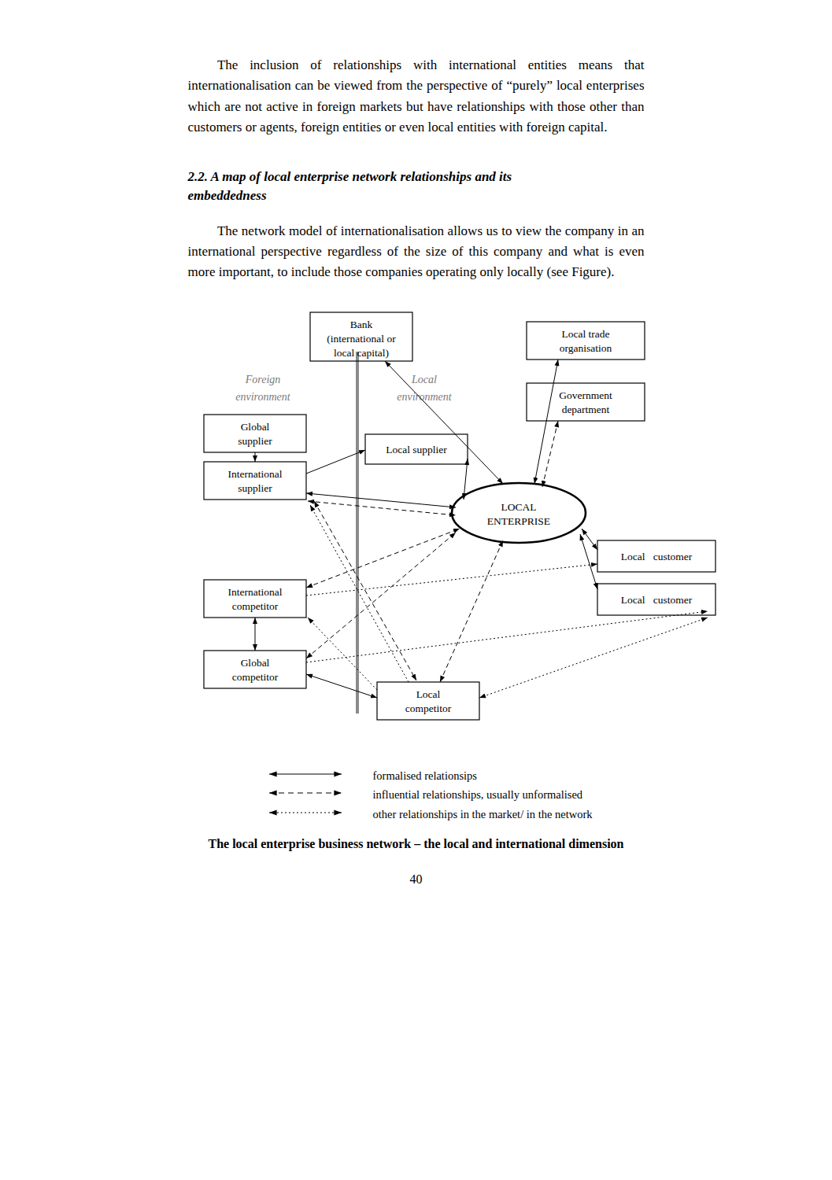The inclusion of relationships with international entities means that internationalisation can be viewed from the perspective of “purely” local enterprises which are not active in foreign markets but have relationships with those other than customers or agents, foreign entities or even local entities with foreign capital.
2.2. A map of local enterprise network relationships and its
embeddedness
The network model of internationalisation allows us to view the company in an international perspective regardless of the size of this company and what is even more important, to include those companies operating only locally (see Figure).
Foreign environment Local environment Bank (international or local capital) Local trade organisation Government department Global supplier Local supplier International supplier LOCAL ENTERPRISE Local customer Local customer International competitor Global competitor Local competitor
| | formalised relationsips |
| | influential relationships, usually unformalised |
| | other relationships in the market/ in the network |
The local enterprise business network – the local and international dimension
40